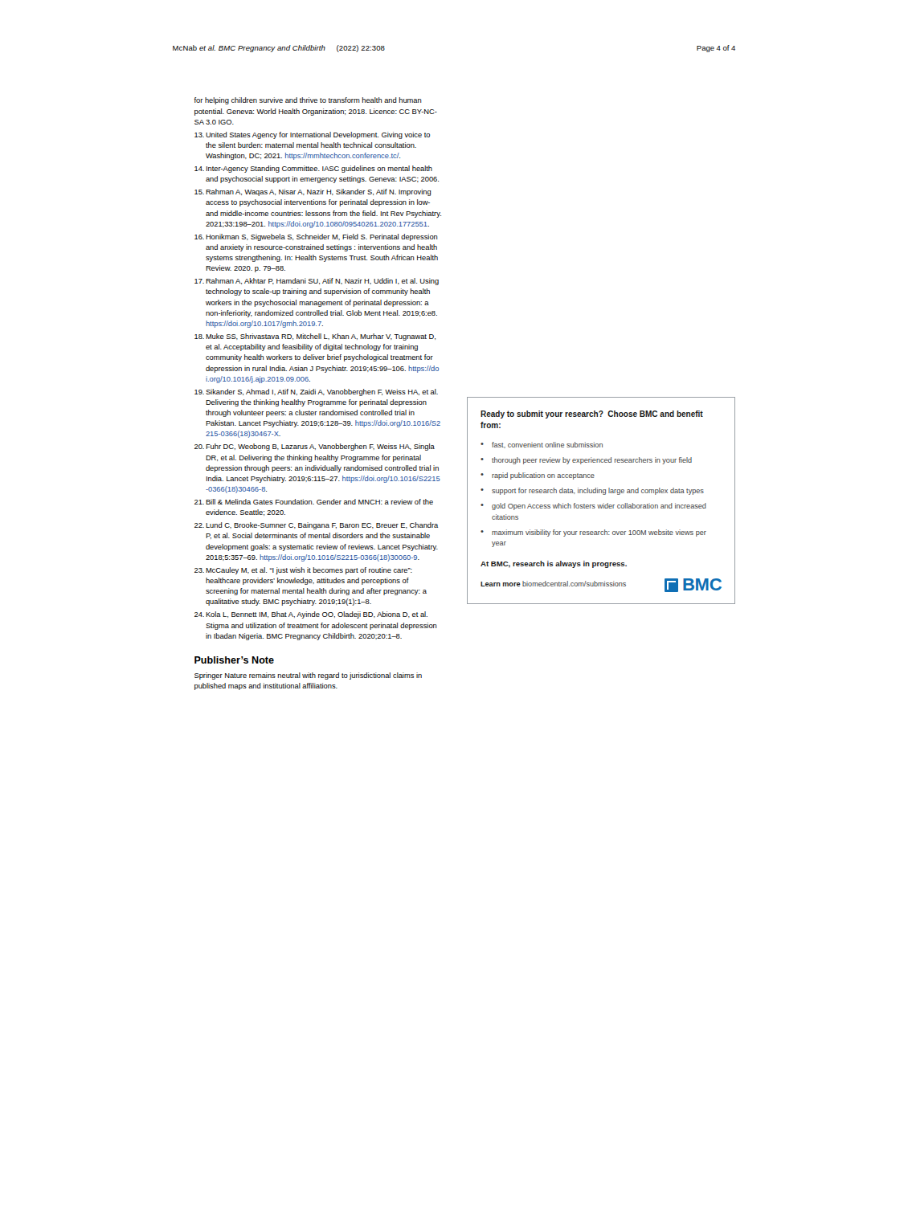McNab et al. BMC Pregnancy and Childbirth (2022) 22:308
Page 4 of 4
for helping children survive and thrive to transform health and human potential. Geneva: World Health Organization; 2018. Licence: CC BY-NC-SA 3.0 IGO.
13. United States Agency for International Development. Giving voice to the silent burden: maternal mental health technical consultation. Washington, DC; 2021. https://​mmhte​chcon.​confe​rence.​tc/.
14. Inter-Agency Standing Committee. IASC guidelines on mental health and psychosocial support in emergency settings. Geneva: IASC; 2006.
15. Rahman A, Waqas A, Nisar A, Nazir H, Sikander S, Atif N. Improving access to psychosocial interventions for perinatal depression in low- and middle-income countries: lessons from the field. Int Rev Psychiatry. 2021;33:198–201. https://​doi.​org/​10.​1080/​09540​261.​2020.​17725​51.
16. Honikman S, Sigwebela S, Schneider M, Field S. Perinatal depression and anxiety in resource-constrained settings : interventions and health systems strengthening. In: Health Systems Trust. South African Health Review. 2020. p. 79–88.
17. Rahman A, Akhtar P, Hamdani SU, Atif N, Nazir H, Uddin I, et al. Using technology to scale-up training and supervision of community health workers in the psychosocial management of perinatal depression: a non-inferiority, randomized controlled trial. Glob Ment Heal. 2019;6:e8. https://​doi.​org/​10.​1017/​gmh.​2019.​7.
18. Muke SS, Shrivastava RD, Mitchell L, Khan A, Murhar V, Tugnawat D, et al. Acceptability and feasibility of digital technology for training community health workers to deliver brief psychological treatment for depression in rural India. Asian J Psychiatr. 2019;45:99–106. https://​doi.​org/​10.​1016/​j.​ajp.​2019.​09.​006.
19. Sikander S, Ahmad I, Atif N, Zaidi A, Vanobberghen F, Weiss HA, et al. Delivering the thinking healthy Programme for perinatal depression through volunteer peers: a cluster randomised controlled trial in Pakistan. Lancet Psychiatry. 2019;6:128–39. https://​doi.​org/​10.​1016/​S2215-​0366(18)​30467-X.
20. Fuhr DC, Weobong B, Lazarus A, Vanobberghen F, Weiss HA, Singla DR, et al. Delivering the thinking healthy Programme for perinatal depression through peers: an individually randomised controlled trial in India. Lancet Psychiatry. 2019;6:115–27. https://​doi.​org/​10.​1016/​S2215-​0366(18)​30466-8.
21. Bill & Melinda Gates Foundation. Gender and MNCH: a review of the evidence. Seattle; 2020.
22. Lund C, Brooke-Sumner C, Baingana F, Baron EC, Breuer E, Chandra P, et al. Social determinants of mental disorders and the sustainable development goals: a systematic review of reviews. Lancet Psychiatry. 2018;5:357–69. https://​doi.​org/​10.​1016/​S2215-​0366(18)​30060-9.
23. McCauley M, et al. “I just wish it becomes part of routine care”: healthcare providers’ knowledge, attitudes and perceptions of screening for maternal mental health during and after pregnancy: a qualitative study. BMC psychiatry. 2019;19(1):1–8.
24. Kola L, Bennett IM, Bhat A, Ayinde OO, Oladeji BD, Abiona D, et al. Stigma and utilization of treatment for adolescent perinatal depression in Ibadan Nigeria. BMC Pregnancy Childbirth. 2020;20:1–8.
Publisher’s Note
Springer Nature remains neutral with regard to jurisdictional claims in published maps and institutional affiliations.
Ready to submit your research? Choose BMC and benefit from:
fast, convenient online submission
thorough peer review by experienced researchers in your field
rapid publication on acceptance
support for research data, including large and complex data types
gold Open Access which fosters wider collaboration and increased citations
maximum visibility for your research: over 100M website views per year
At BMC, research is always in progress.
Learn more biomedcentral.com/submissions
BMC